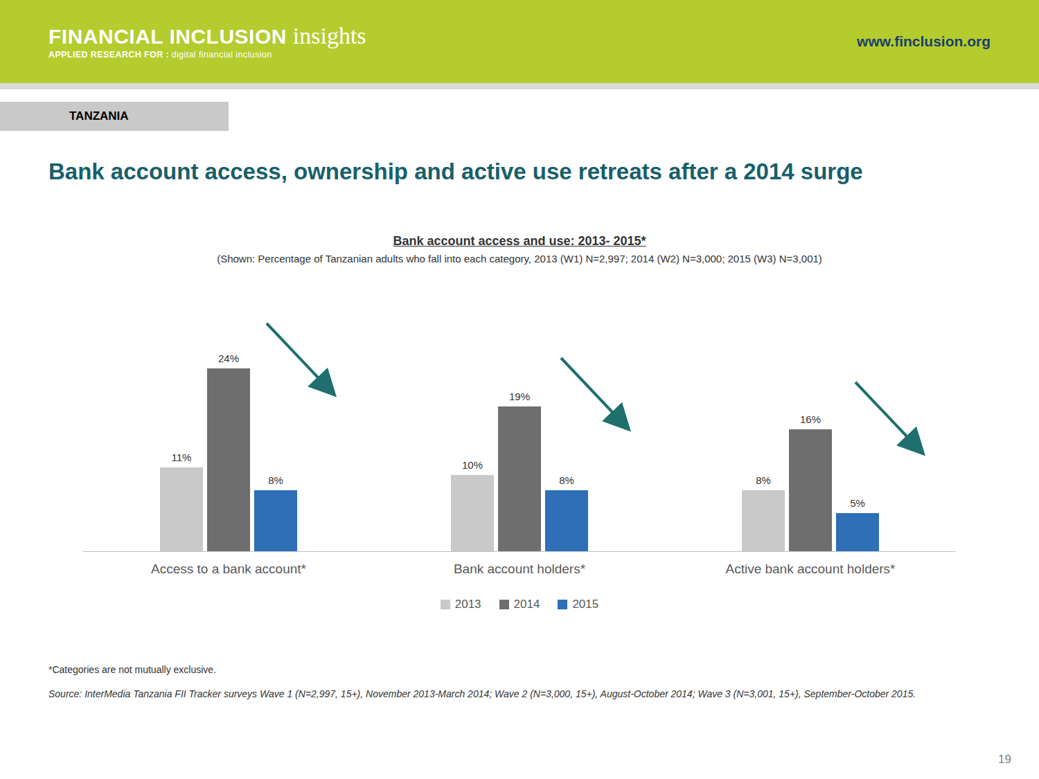FINANCIAL INCLUSION insights
APPLIED RESEARCH FOR : digital financial inclusion
www.finclusion.org
TANZANIA
Bank account access, ownership and active use retreats after a 2014 surge
Bank account access and use: 2013- 2015*
(Shown: Percentage of Tanzanian adults who fall into each category, 2013 (W1) N=2,997; 2014 (W2) N=3,000; 2015 (W3) N=3,001)
11%
24%
8%
10%
19%
8%
8%
16%
5%
Access to a bank account*
Bank account holders*
Active bank account holders*
2013 2014 2015
*Categories are not mutually exclusive.
Source: InterMedia Tanzania FII Tracker surveys Wave 1 (N=2,997, 15+), November 2013-March 2014; Wave 2 (N=3,000, 15+), August-October 2014; Wave 3 (N=3,001, 15+), September-October 2015.
19